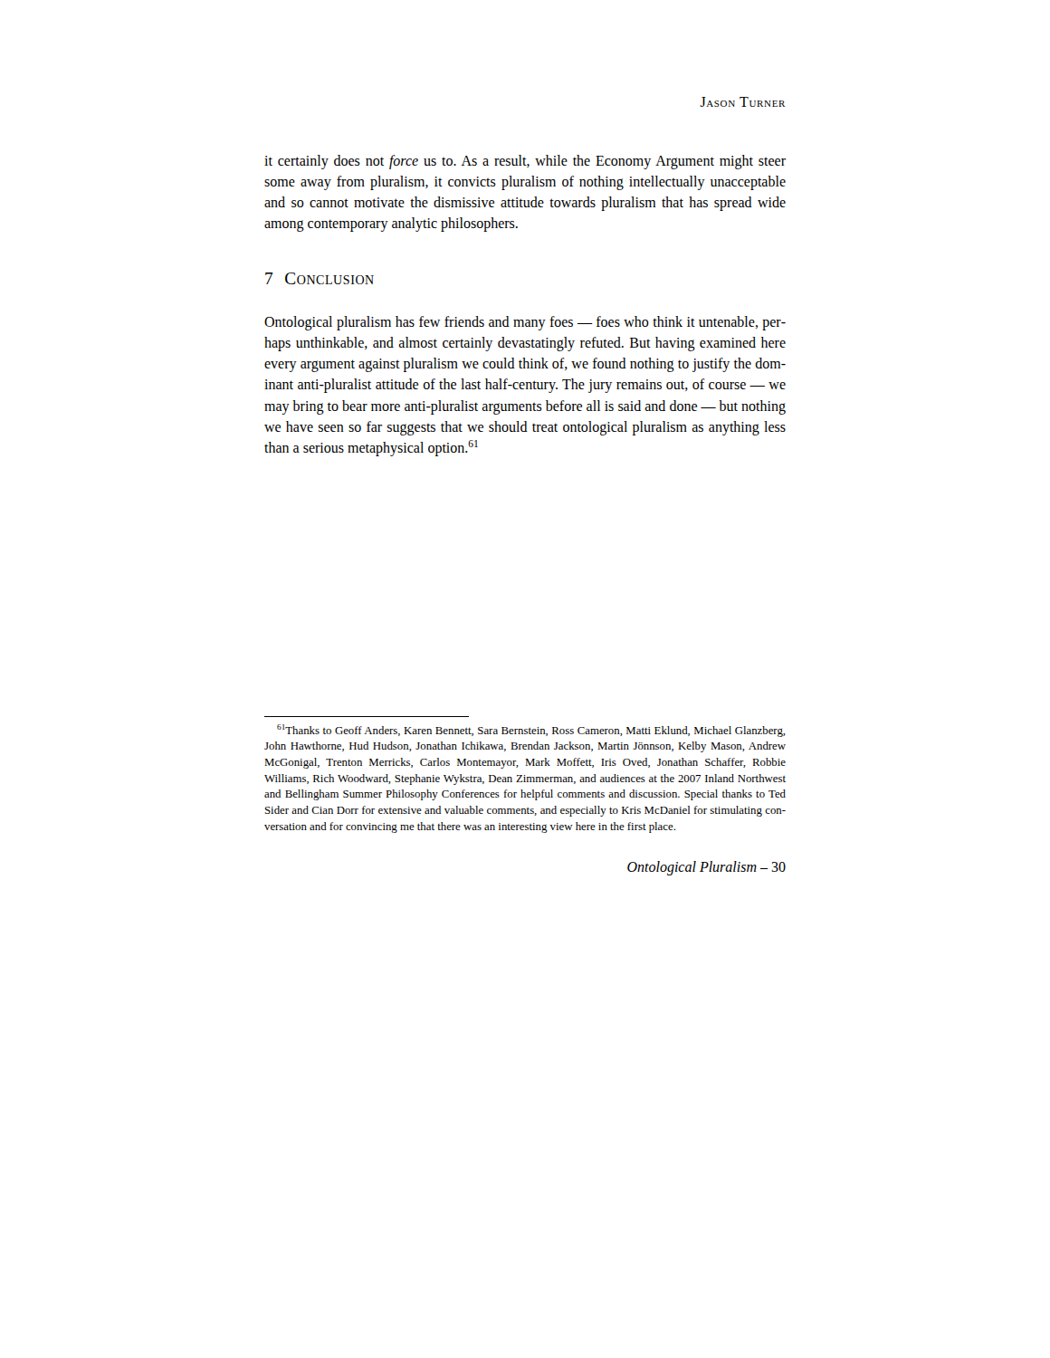Jason Turner
it certainly does not force us to. As a result, while the Economy Argument might steer some away from pluralism, it convicts pluralism of nothing intellectually unacceptable and so cannot motivate the dismissive attitude towards pluralism that has spread wide among contemporary analytic philosophers.
7 Conclusion
Ontological pluralism has few friends and many foes — foes who think it untenable, perhaps unthinkable, and almost certainly devastatingly refuted. But having examined here every argument against pluralism we could think of, we found nothing to justify the dominant anti-pluralist attitude of the last half-century. The jury remains out, of course — we may bring to bear more anti-pluralist arguments before all is said and done — but nothing we have seen so far suggests that we should treat ontological pluralism as anything less than a serious metaphysical option.61
61Thanks to Geoff Anders, Karen Bennett, Sara Bernstein, Ross Cameron, Matti Eklund, Michael Glanzberg, John Hawthorne, Hud Hudson, Jonathan Ichikawa, Brendan Jackson, Martin Jönnson, Kelby Mason, Andrew McGonigal, Trenton Merricks, Carlos Montemayor, Mark Moffett, Iris Oved, Jonathan Schaffer, Robbie Williams, Rich Woodward, Stephanie Wykstra, Dean Zimmerman, and audiences at the 2007 Inland Northwest and Bellingham Summer Philosophy Conferences for helpful comments and discussion. Special thanks to Ted Sider and Cian Dorr for extensive and valuable comments, and especially to Kris McDaniel for stimulating conversation and for convincing me that there was an interesting view here in the first place.
Ontological Pluralism – 30